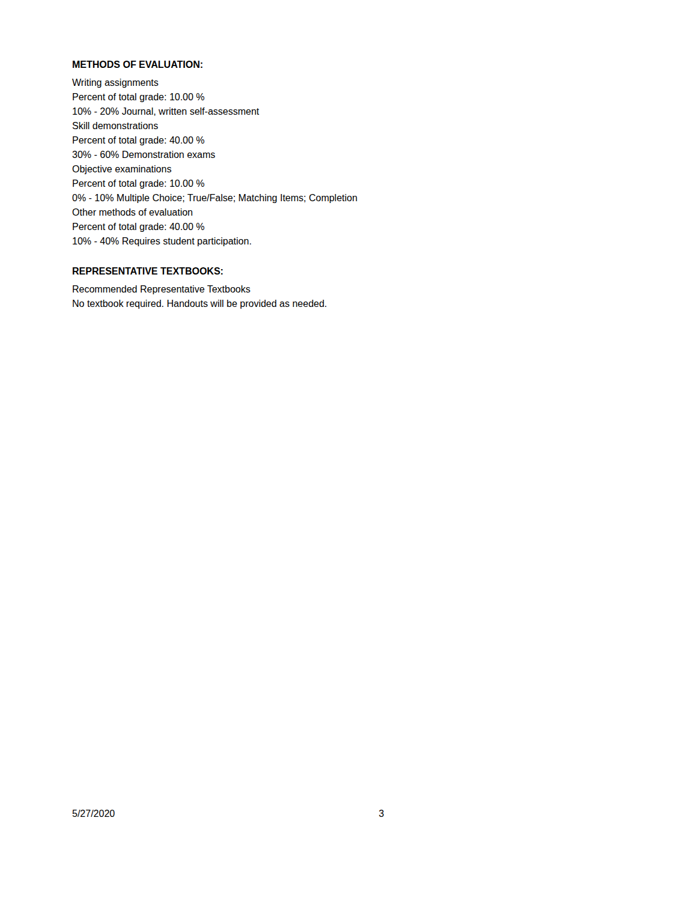Methods of Evaluation:
Writing assignments
Percent of total grade: 10.00 %
10% - 20% Journal, written self-assessment
Skill demonstrations
Percent of total grade: 40.00 %
30% - 60% Demonstration exams
Objective examinations
Percent of total grade: 10.00 %
0% - 10% Multiple Choice; True/False; Matching Items; Completion
Other methods of evaluation
Percent of total grade: 40.00 %
10% - 40% Requires student participation.
Representative Textbooks:
Recommended Representative Textbooks
No textbook required. Handouts will be provided as needed.
5/27/2020 3